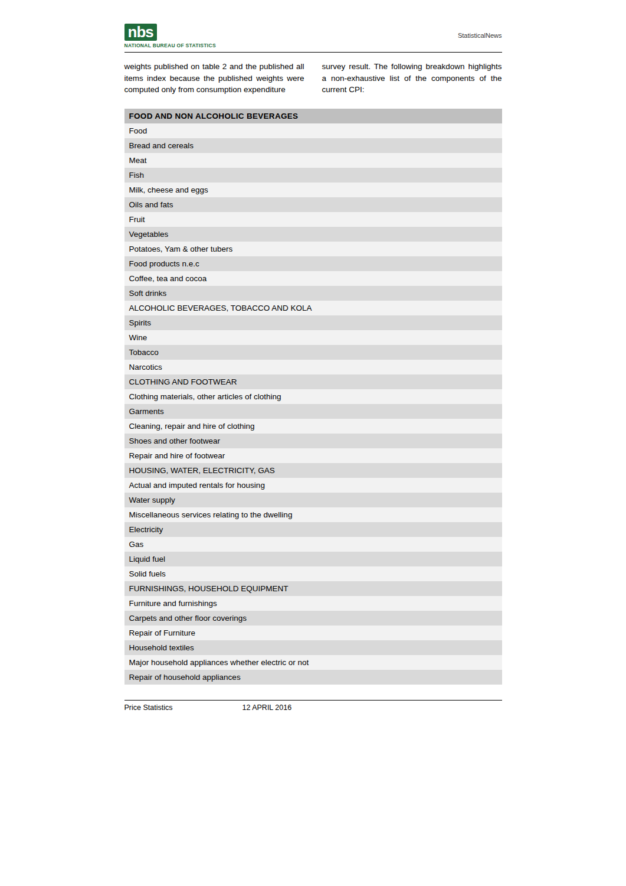nbs
NATIONAL BUREAU OF STATISTICS
StatisticalNews
weights published on table 2 and the published all items index because the published weights were computed only from consumption expenditure
survey result. The following breakdown highlights a non-exhaustive list of the components of the current CPI:
| FOOD AND NON ALCOHOLIC BEVERAGES |
| Food |
| Bread and cereals |
| Meat |
| Fish |
| Milk, cheese and eggs |
| Oils and fats |
| Fruit |
| Vegetables |
| Potatoes, Yam & other tubers |
| Food products n.e.c |
| Coffee, tea and cocoa |
| Soft drinks |
| ALCOHOLIC BEVERAGES, TOBACCO AND KOLA |
| Spirits |
| Wine |
| Tobacco |
| Narcotics |
| CLOTHING AND FOOTWEAR |
| Clothing materials, other articles of clothing |
| Garments |
| Cleaning, repair and hire of clothing |
| Shoes and other footwear |
| Repair and hire of footwear |
| HOUSING, WATER, ELECTRICITY, GAS |
| Actual and imputed rentals for housing |
| Water supply |
| Miscellaneous services relating to the dwelling |
| Electricity |
| Gas |
| Liquid fuel |
| Solid fuels |
| FURNISHINGS, HOUSEHOLD EQUIPMENT |
| Furniture and furnishings |
| Carpets and other floor coverings |
| Repair of Furniture |
| Household textiles |
| Major household appliances whether electric or not |
| Repair of household appliances |
Price Statistics
12 APRIL 2016